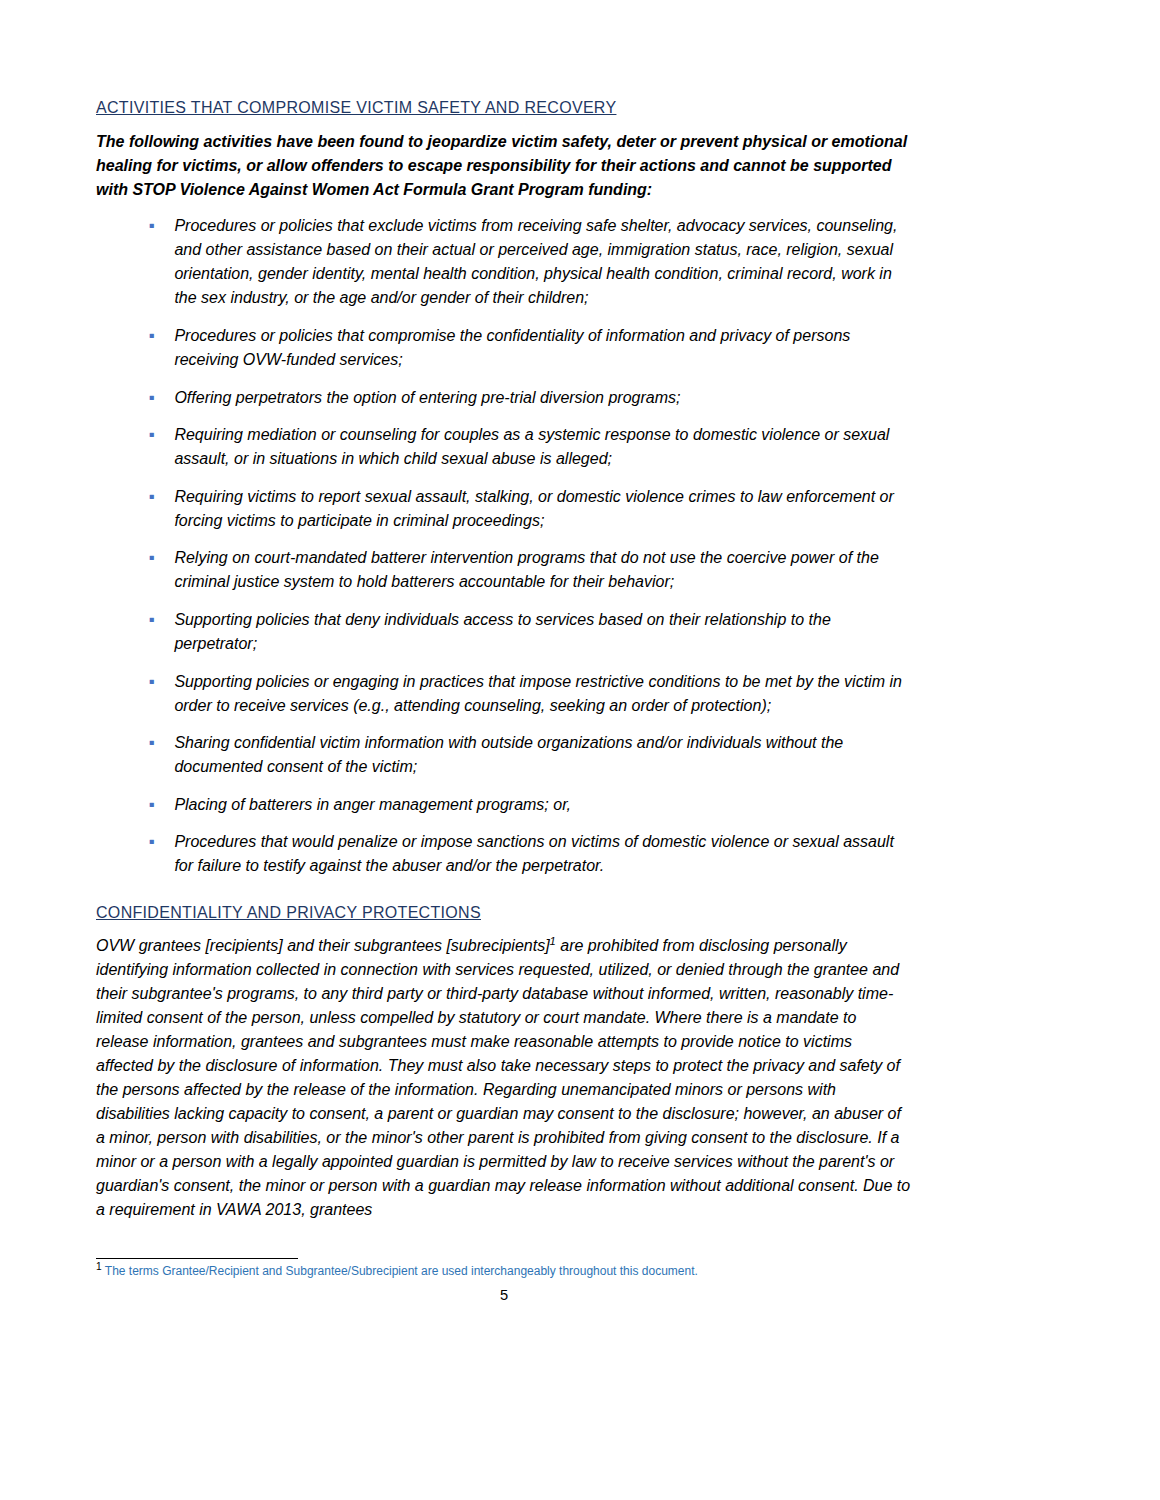ACTIVITIES THAT COMPROMISE VICTIM SAFETY AND RECOVERY
The following activities have been found to jeopardize victim safety, deter or prevent physical or emotional healing for victims, or allow offenders to escape responsibility for their actions and cannot be supported with STOP Violence Against Women Act Formula Grant Program funding:
Procedures or policies that exclude victims from receiving safe shelter, advocacy services, counseling, and other assistance based on their actual or perceived age, immigration status, race, religion, sexual orientation, gender identity, mental health condition, physical health condition, criminal record, work in the sex industry, or the age and/or gender of their children;
Procedures or policies that compromise the confidentiality of information and privacy of persons receiving OVW-funded services;
Offering perpetrators the option of entering pre-trial diversion programs;
Requiring mediation or counseling for couples as a systemic response to domestic violence or sexual assault, or in situations in which child sexual abuse is alleged;
Requiring victims to report sexual assault, stalking, or domestic violence crimes to law enforcement or forcing victims to participate in criminal proceedings;
Relying on court-mandated batterer intervention programs that do not use the coercive power of the criminal justice system to hold batterers accountable for their behavior;
Supporting policies that deny individuals access to services based on their relationship to the perpetrator;
Supporting policies or engaging in practices that impose restrictive conditions to be met by the victim in order to receive services (e.g., attending counseling, seeking an order of protection);
Sharing confidential victim information with outside organizations and/or individuals without the documented consent of the victim;
Placing of batterers in anger management programs; or,
Procedures that would penalize or impose sanctions on victims of domestic violence or sexual assault for failure to testify against the abuser and/or the perpetrator.
CONFIDENTIALITY AND PRIVACY PROTECTIONS
OVW grantees [recipients] and their subgrantees [subrecipients]1 are prohibited from disclosing personally identifying information collected in connection with services requested, utilized, or denied through the grantee and their subgrantee's programs, to any third party or third-party database without informed, written, reasonably time-limited consent of the person, unless compelled by statutory or court mandate. Where there is a mandate to release information, grantees and subgrantees must make reasonable attempts to provide notice to victims affected by the disclosure of information. They must also take necessary steps to protect the privacy and safety of the persons affected by the release of the information. Regarding unemancipated minors or persons with disabilities lacking capacity to consent, a parent or guardian may consent to the disclosure; however, an abuser of a minor, person with disabilities, or the minor's other parent is prohibited from giving consent to the disclosure. If a minor or a person with a legally appointed guardian is permitted by law to receive services without the parent's or guardian's consent, the minor or person with a guardian may release information without additional consent. Due to a requirement in VAWA 2013, grantees
1 The terms Grantee/Recipient and Subgrantee/Subrecipient are used interchangeably throughout this document.
5